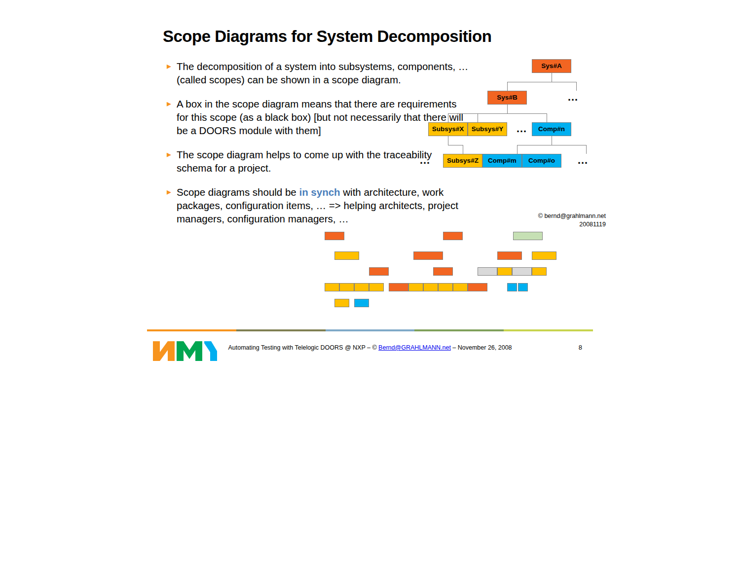Scope Diagrams for System Decomposition
The decomposition of a system into subsystems, components, … (called scopes) can be shown in a scope diagram.
A box in the scope diagram means that there are requirements for this scope (as a black box) [but not necessarily that there will be a DOORS module with them]
The scope diagram helps to come up with the traceability schema for a project.
Scope diagrams should be in synch with architecture, work packages, configuration items, … => helping architects, project managers, configuration managers, …
Sys#A
Sys#B
…
Subsys#X
Subsys#Y
…
Comp#n
…
Subsys#Z
Comp#m
Comp#o
…
© bernd@grahlmann.net
20081119
Automating Testing with Telelogic DOORS @ NXP – © Bernd@GRAHLMANN.net – November 26, 2008
8